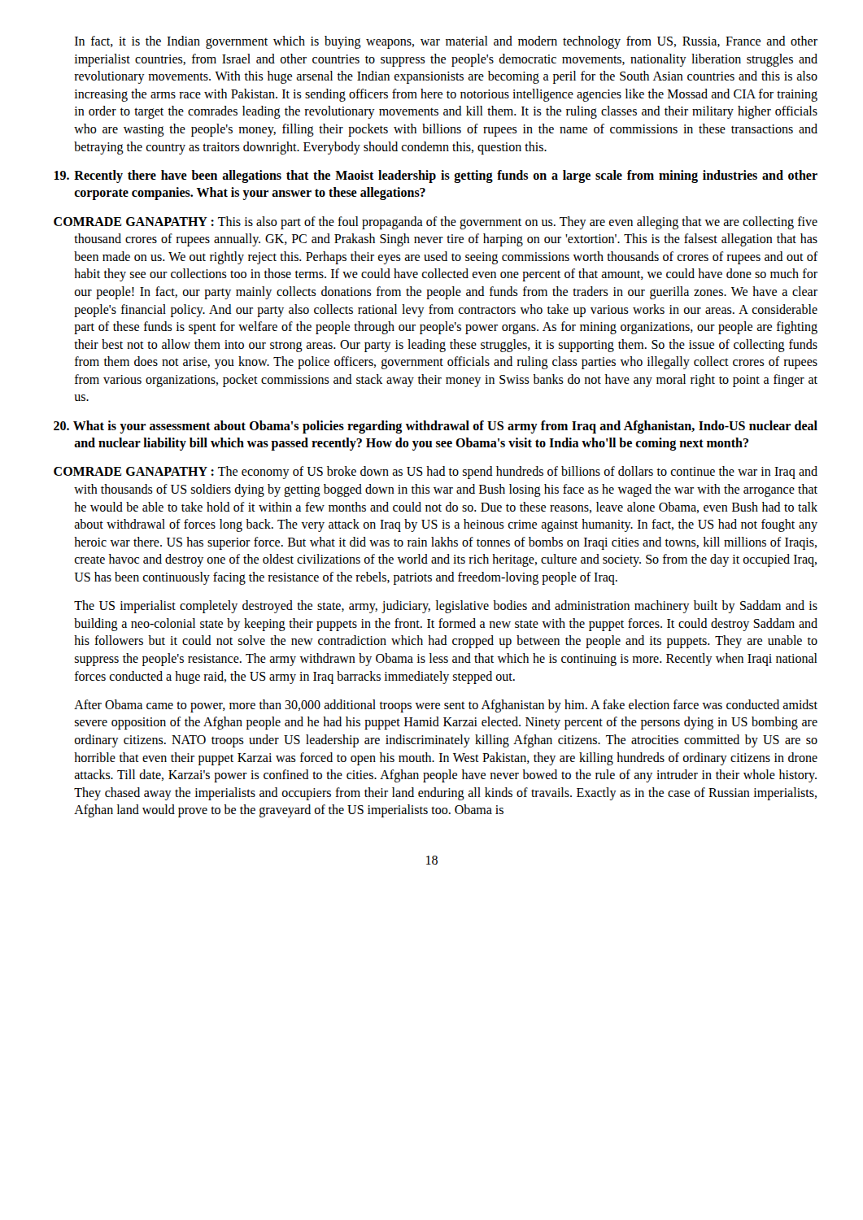In fact, it is the Indian government which is buying weapons, war material and modern technology from US, Russia, France and other imperialist countries, from Israel and other countries to suppress the people's democratic movements, nationality liberation struggles and revolutionary movements. With this huge arsenal the Indian expansionists are becoming a peril for the South Asian countries and this is also increasing the arms race with Pakistan. It is sending officers from here to notorious intelligence agencies like the Mossad and CIA for training in order to target the comrades leading the revolutionary movements and kill them. It is the ruling classes and their military higher officials who are wasting the people's money, filling their pockets with billions of rupees in the name of commissions in these transactions and betraying the country as traitors downright. Everybody should condemn this, question this.
19. Recently there have been allegations that the Maoist leadership is getting funds on a large scale from mining industries and other corporate companies. What is your answer to these allegations?
COMRADE GANAPATHY : This is also part of the foul propaganda of the government on us. They are even alleging that we are collecting five thousand crores of rupees annually. GK, PC and Prakash Singh never tire of harping on our 'extortion'. This is the falsest allegation that has been made on us. We out rightly reject this. Perhaps their eyes are used to seeing commissions worth thousands of crores of rupees and out of habit they see our collections too in those terms. If we could have collected even one percent of that amount, we could have done so much for our people! In fact, our party mainly collects donations from the people and funds from the traders in our guerilla zones. We have a clear people's financial policy. And our party also collects rational levy from contractors who take up various works in our areas. A considerable part of these funds is spent for welfare of the people through our people's power organs. As for mining organizations, our people are fighting their best not to allow them into our strong areas. Our party is leading these struggles, it is supporting them. So the issue of collecting funds from them does not arise, you know. The police officers, government officials and ruling class parties who illegally collect crores of rupees from various organizations, pocket commissions and stack away their money in Swiss banks do not have any moral right to point a finger at us.
20. What is your assessment about Obama's policies regarding withdrawal of US army from Iraq and Afghanistan, Indo-US nuclear deal and nuclear liability bill which was passed recently? How do you see Obama's visit to India who'll be coming next month?
COMRADE GANAPATHY : The economy of US broke down as US had to spend hundreds of billions of dollars to continue the war in Iraq and with thousands of US soldiers dying by getting bogged down in this war and Bush losing his face as he waged the war with the arrogance that he would be able to take hold of it within a few months and could not do so. Due to these reasons, leave alone Obama, even Bush had to talk about withdrawal of forces long back. The very attack on Iraq by US is a heinous crime against humanity. In fact, the US had not fought any heroic war there. US has superior force. But what it did was to rain lakhs of tonnes of bombs on Iraqi cities and towns, kill millions of Iraqis, create havoc and destroy one of the oldest civilizations of the world and its rich heritage, culture and society. So from the day it occupied Iraq, US has been continuously facing the resistance of the rebels, patriots and freedom-loving people of Iraq.
The US imperialist completely destroyed the state, army, judiciary, legislative bodies and administration machinery built by Saddam and is building a neo-colonial state by keeping their puppets in the front. It formed a new state with the puppet forces. It could destroy Saddam and his followers but it could not solve the new contradiction which had cropped up between the people and its puppets. They are unable to suppress the people's resistance. The army withdrawn by Obama is less and that which he is continuing is more. Recently when Iraqi national forces conducted a huge raid, the US army in Iraq barracks immediately stepped out.
After Obama came to power, more than 30,000 additional troops were sent to Afghanistan by him. A fake election farce was conducted amidst severe opposition of the Afghan people and he had his puppet Hamid Karzai elected. Ninety percent of the persons dying in US bombing are ordinary citizens. NATO troops under US leadership are indiscriminately killing Afghan citizens. The atrocities committed by US are so horrible that even their puppet Karzai was forced to open his mouth. In West Pakistan, they are killing hundreds of ordinary citizens in drone attacks. Till date, Karzai's power is confined to the cities. Afghan people have never bowed to the rule of any intruder in their whole history. They chased away the imperialists and occupiers from their land enduring all kinds of travails. Exactly as in the case of Russian imperialists, Afghan land would prove to be the graveyard of the US imperialists too. Obama is
18